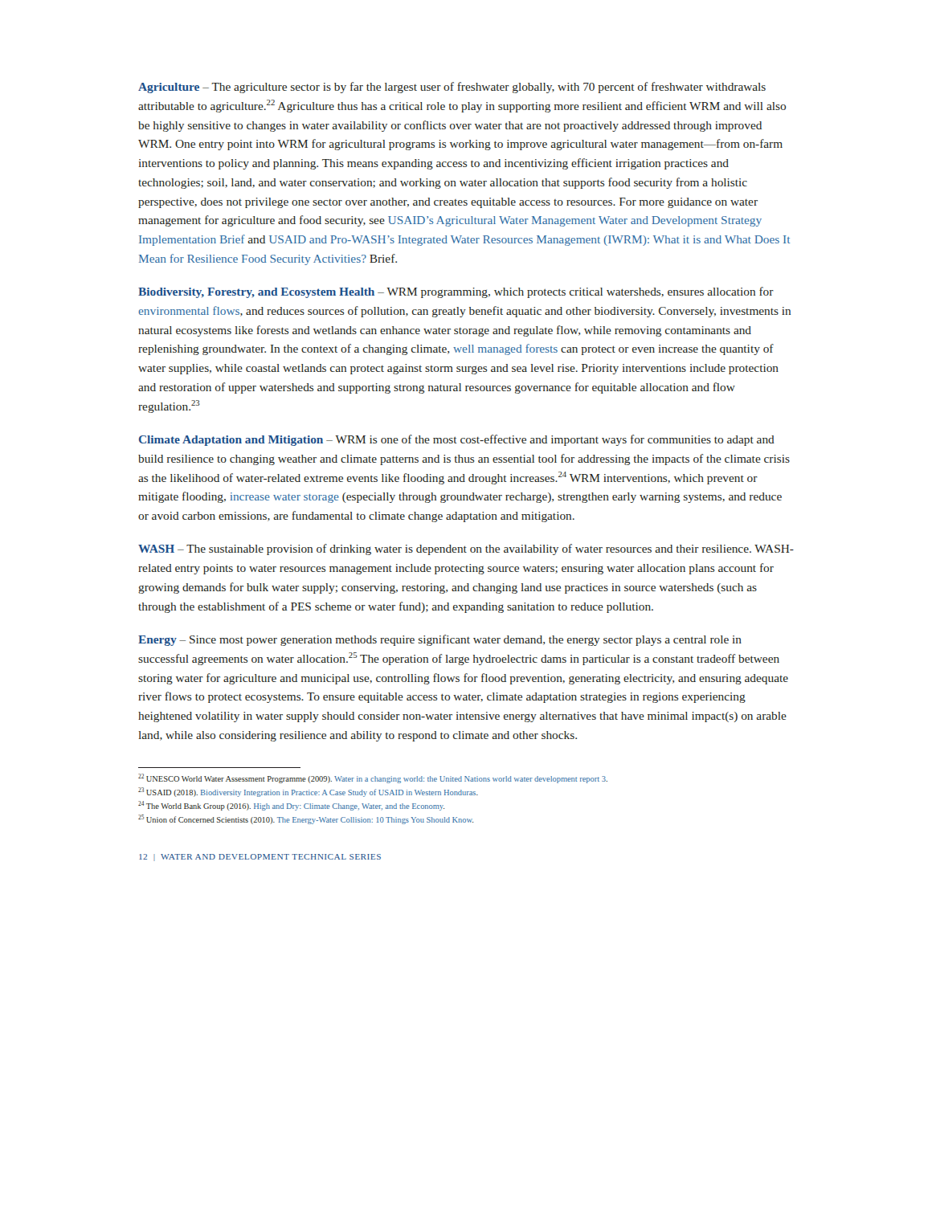Agriculture – The agriculture sector is by far the largest user of freshwater globally, with 70 percent of freshwater withdrawals attributable to agriculture.22 Agriculture thus has a critical role to play in supporting more resilient and efficient WRM and will also be highly sensitive to changes in water availability or conflicts over water that are not proactively addressed through improved WRM. One entry point into WRM for agricultural programs is working to improve agricultural water management—from on-farm interventions to policy and planning. This means expanding access to and incentivizing efficient irrigation practices and technologies; soil, land, and water conservation; and working on water allocation that supports food security from a holistic perspective, does not privilege one sector over another, and creates equitable access to resources. For more guidance on water management for agriculture and food security, see USAID’s Agricultural Water Management Water and Development Strategy Implementation Brief and USAID and Pro-WASH’s Integrated Water Resources Management (IWRM): What it is and What Does It Mean for Resilience Food Security Activities? Brief.
Biodiversity, Forestry, and Ecosystem Health – WRM programming, which protects critical watersheds, ensures allocation for environmental flows, and reduces sources of pollution, can greatly benefit aquatic and other biodiversity. Conversely, investments in natural ecosystems like forests and wetlands can enhance water storage and regulate flow, while removing contaminants and replenishing groundwater. In the context of a changing climate, well managed forests can protect or even increase the quantity of water supplies, while coastal wetlands can protect against storm surges and sea level rise. Priority interventions include protection and restoration of upper watersheds and supporting strong natural resources governance for equitable allocation and flow regulation.23
Climate Adaptation and Mitigation – WRM is one of the most cost-effective and important ways for communities to adapt and build resilience to changing weather and climate patterns and is thus an essential tool for addressing the impacts of the climate crisis as the likelihood of water-related extreme events like flooding and drought increases.24 WRM interventions, which prevent or mitigate flooding, increase water storage (especially through groundwater recharge), strengthen early warning systems, and reduce or avoid carbon emissions, are fundamental to climate change adaptation and mitigation.
WASH – The sustainable provision of drinking water is dependent on the availability of water resources and their resilience. WASH-related entry points to water resources management include protecting source waters; ensuring water allocation plans account for growing demands for bulk water supply; conserving, restoring, and changing land use practices in source watersheds (such as through the establishment of a PES scheme or water fund); and expanding sanitation to reduce pollution.
Energy – Since most power generation methods require significant water demand, the energy sector plays a central role in successful agreements on water allocation.25 The operation of large hydroelectric dams in particular is a constant tradeoff between storing water for agriculture and municipal use, controlling flows for flood prevention, generating electricity, and ensuring adequate river flows to protect ecosystems. To ensure equitable access to water, climate adaptation strategies in regions experiencing heightened volatility in water supply should consider non-water intensive energy alternatives that have minimal impact(s) on arable land, while also considering resilience and ability to respond to climate and other shocks.
22 UNESCO World Water Assessment Programme (2009). Water in a changing world: the United Nations world water development report 3.
23 USAID (2018). Biodiversity Integration in Practice: A Case Study of USAID in Western Honduras.
24 The World Bank Group (2016). High and Dry: Climate Change, Water, and the Economy.
25 Union of Concerned Scientists (2010). The Energy-Water Collision: 10 Things You Should Know.
12 | WATER AND DEVELOPMENT TECHNICAL SERIES